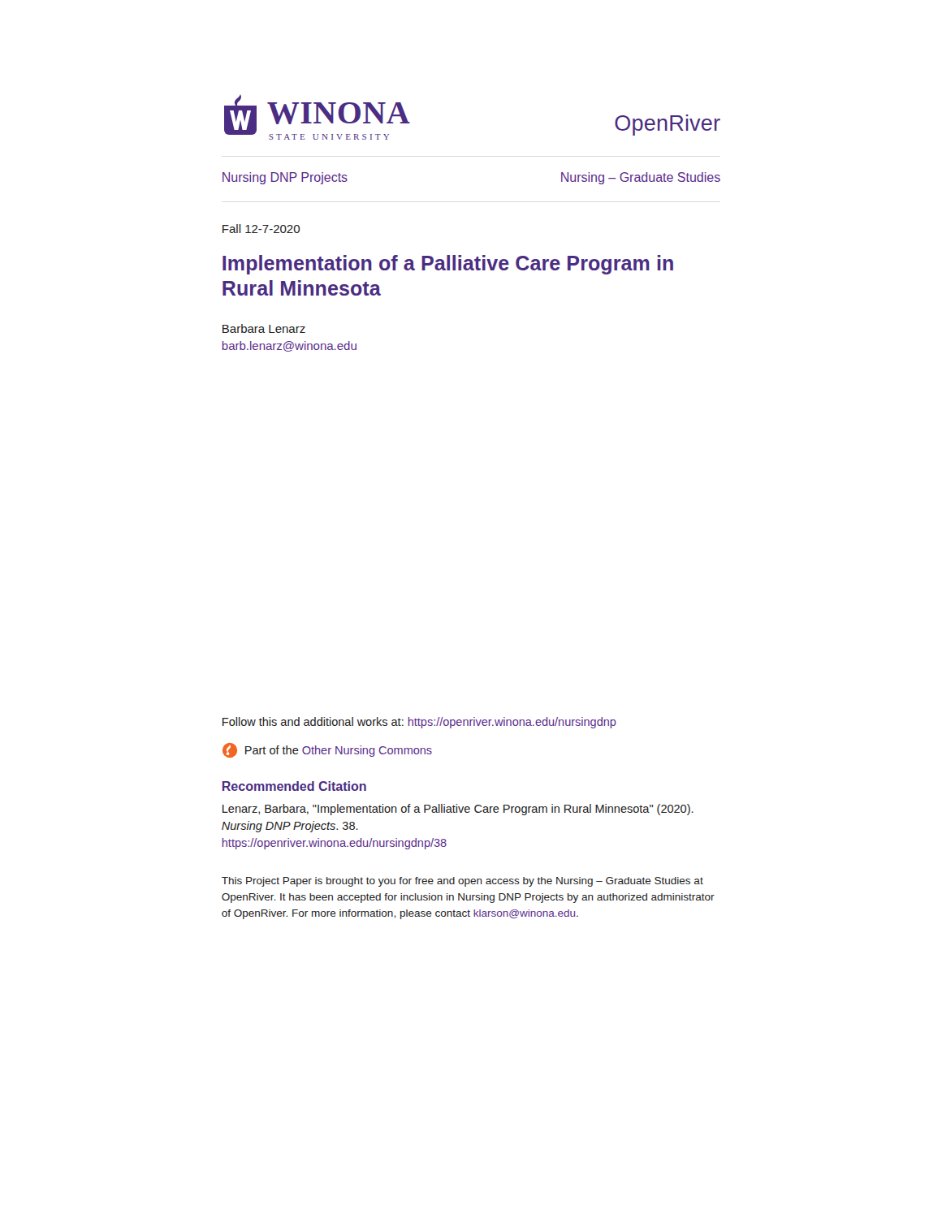WINONA STATE UNIVERSITY
OpenRiver
Nursing DNP Projects Nursing – Graduate Studies
Fall 12-7-2020
Implementation of a Palliative Care Program in Rural Minnesota
Barbara Lenarz barb.lenarz@winona.edu
Follow this and additional works at: https://openriver.winona.edu/nursingdnp
Part of the Other Nursing Commons
Recommended Citation
Lenarz, Barbara, "Implementation of a Palliative Care Program in Rural Minnesota" (2020). Nursing DNP Projects. 38.
https://openriver.winona.edu/nursingdnp/38
This Project Paper is brought to you for free and open access by the Nursing – Graduate Studies at OpenRiver. It has been accepted for inclusion in Nursing DNP Projects by an authorized administrator of OpenRiver. For more information, please contact klarson@winona.edu.